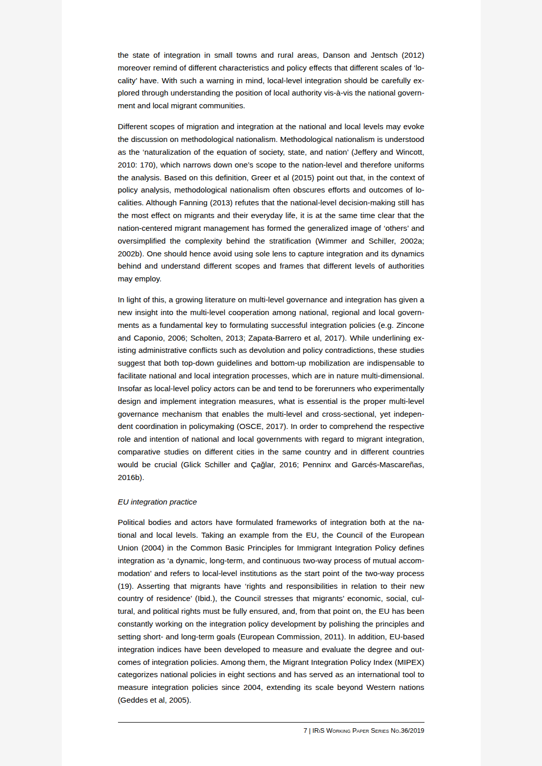the state of integration in small towns and rural areas, Danson and Jentsch (2012) moreover remind of different characteristics and policy effects that different scales of ‘locality’ have. With such a warning in mind, local-level integration should be carefully explored through understanding the position of local authority vis-à-vis the national government and local migrant communities.
Different scopes of migration and integration at the national and local levels may evoke the discussion on methodological nationalism. Methodological nationalism is understood as the ‘naturalization of the equation of society, state, and nation’ (Jeffery and Wincott, 2010: 170), which narrows down one’s scope to the nation-level and therefore uniforms the analysis. Based on this definition, Greer et al (2015) point out that, in the context of policy analysis, methodological nationalism often obscures efforts and outcomes of localities. Although Fanning (2013) refutes that the national-level decision-making still has the most effect on migrants and their everyday life, it is at the same time clear that the nation-centered migrant management has formed the generalized image of ‘others’ and oversimplified the complexity behind the stratification (Wimmer and Schiller, 2002a; 2002b). One should hence avoid using sole lens to capture integration and its dynamics behind and understand different scopes and frames that different levels of authorities may employ.
In light of this, a growing literature on multi-level governance and integration has given a new insight into the multi-level cooperation among national, regional and local governments as a fundamental key to formulating successful integration policies (e.g. Zincone and Caponio, 2006; Scholten, 2013; Zapata-Barrero et al, 2017). While underlining existing administrative conflicts such as devolution and policy contradictions, these studies suggest that both top-down guidelines and bottom-up mobilization are indispensable to facilitate national and local integration processes, which are in nature multi-dimensional. Insofar as local-level policy actors can be and tend to be forerunners who experimentally design and implement integration measures, what is essential is the proper multi-level governance mechanism that enables the multi-level and cross-sectional, yet independent coordination in policymaking (OSCE, 2017). In order to comprehend the respective role and intention of national and local governments with regard to migrant integration, comparative studies on different cities in the same country and in different countries would be crucial (Glick Schiller and Çağlar, 2016; Penninx and Garcés-Mascareñas, 2016b).
EU integration practice
Political bodies and actors have formulated frameworks of integration both at the national and local levels. Taking an example from the EU, the Council of the European Union (2004) in the Common Basic Principles for Immigrant Integration Policy defines integration as ‘a dynamic, long-term, and continuous two-way process of mutual accommodation’ and refers to local-level institutions as the start point of the two-way process (19). Asserting that migrants have ‘rights and responsibilities in relation to their new country of residence’ (Ibid.), the Council stresses that migrants’ economic, social, cultural, and political rights must be fully ensured, and, from that point on, the EU has been constantly working on the integration policy development by polishing the principles and setting short- and long-term goals (European Commission, 2011). In addition, EU-based integration indices have been developed to measure and evaluate the degree and outcomes of integration policies. Among them, the Migrant Integration Policy Index (MIPEX) categorizes national policies in eight sections and has served as an international tool to measure integration policies since 2004, extending its scale beyond Western nations (Geddes et al, 2005).
7 | IRiS Working Paper Series No.36/2019